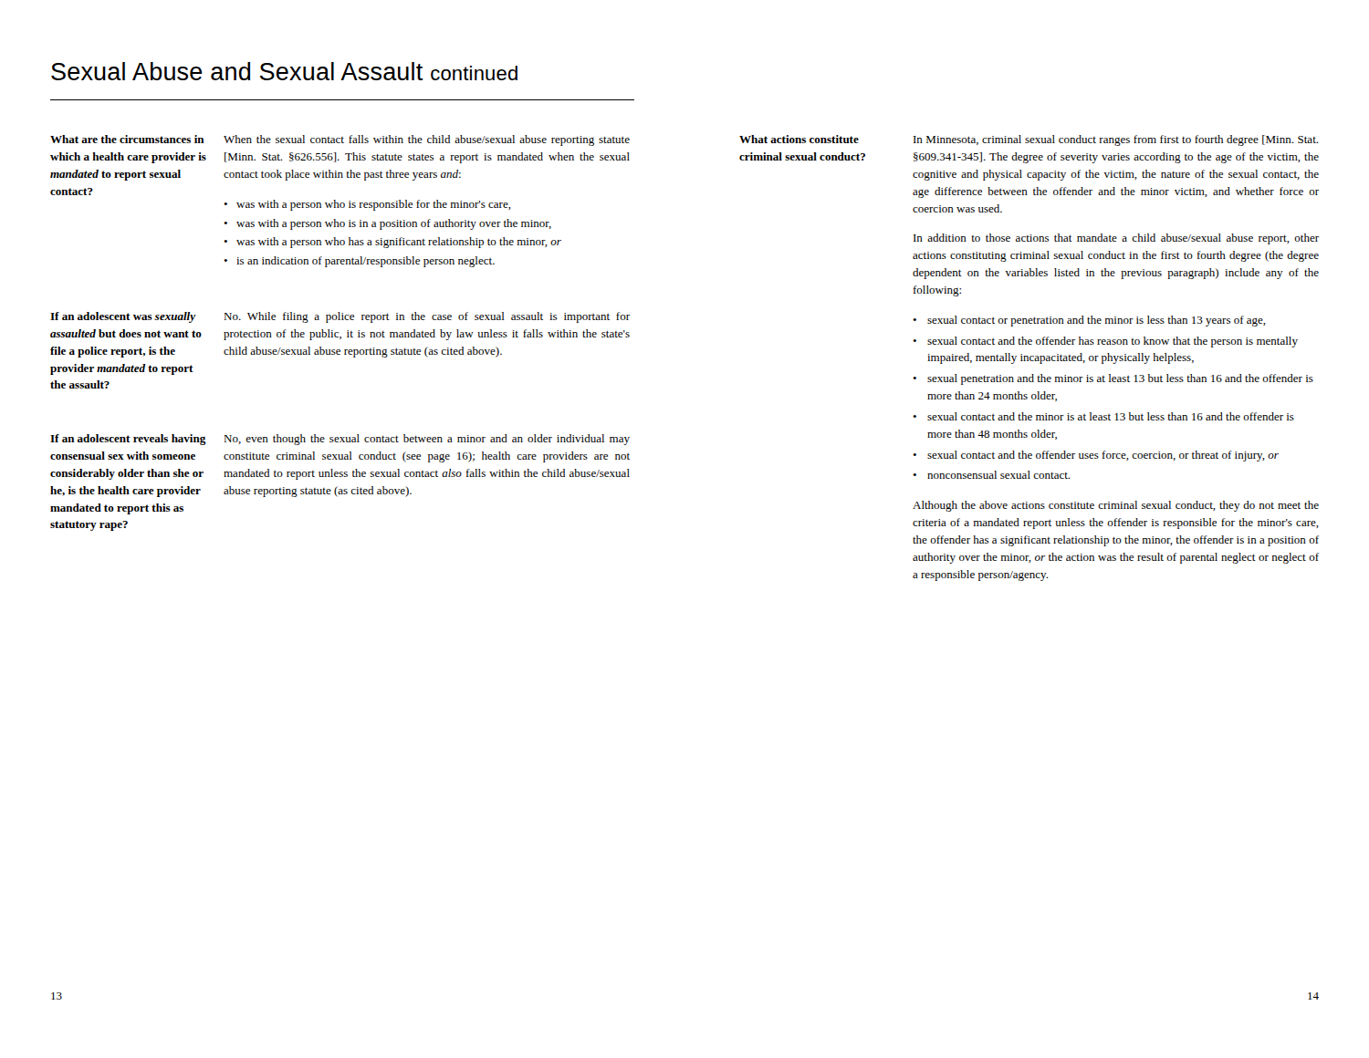Sexual Abuse and Sexual Assault continued
What are the circumstances in which a health care provider is mandated to report sexual contact?
When the sexual contact falls within the child abuse/sexual abuse reporting statute [Minn. Stat. §626.556]. This statute states a report is mandated when the sexual contact took place within the past three years and:
was with a person who is responsible for the minor's care,
was with a person who is in a position of authority over the minor,
was with a person who has a significant relationship to the minor, or
is an indication of parental/responsible person neglect.
If an adolescent was sexually assaulted but does not want to file a police report, is the provider mandated to report the assault?
No. While filing a police report in the case of sexual assault is important for protection of the public, it is not mandated by law unless it falls within the state's child abuse/sexual abuse reporting statute (as cited above).
If an adolescent reveals having consensual sex with someone considerably older than she or he, is the health care provider mandated to report this as statutory rape?
No, even though the sexual contact between a minor and an older individual may constitute criminal sexual conduct (see page 16); health care providers are not mandated to report unless the sexual contact also falls within the child abuse/sexual abuse reporting statute (as cited above).
What actions constitute criminal sexual conduct?
In Minnesota, criminal sexual conduct ranges from first to fourth degree [Minn. Stat. §609.341-345]. The degree of severity varies according to the age of the victim, the cognitive and physical capacity of the victim, the nature of the sexual contact, the age difference between the offender and the minor victim, and whether force or coercion was used.
In addition to those actions that mandate a child abuse/sexual abuse report, other actions constituting criminal sexual conduct in the first to fourth degree (the degree dependent on the variables listed in the previous paragraph) include any of the following:
sexual contact or penetration and the minor is less than 13 years of age,
sexual contact and the offender has reason to know that the person is mentally impaired, mentally incapacitated, or physically helpless,
sexual penetration and the minor is at least 13 but less than 16 and the offender is more than 24 months older,
sexual contact and the minor is at least 13 but less than 16 and the offender is more than 48 months older,
sexual contact and the offender uses force, coercion, or threat of injury, or
nonconsensual sexual contact.
Although the above actions constitute criminal sexual conduct, they do not meet the criteria of a mandated report unless the offender is responsible for the minor's care, the offender has a significant relationship to the minor, the offender is in a position of authority over the minor, or the action was the result of parental neglect or neglect of a responsible person/agency.
13
14